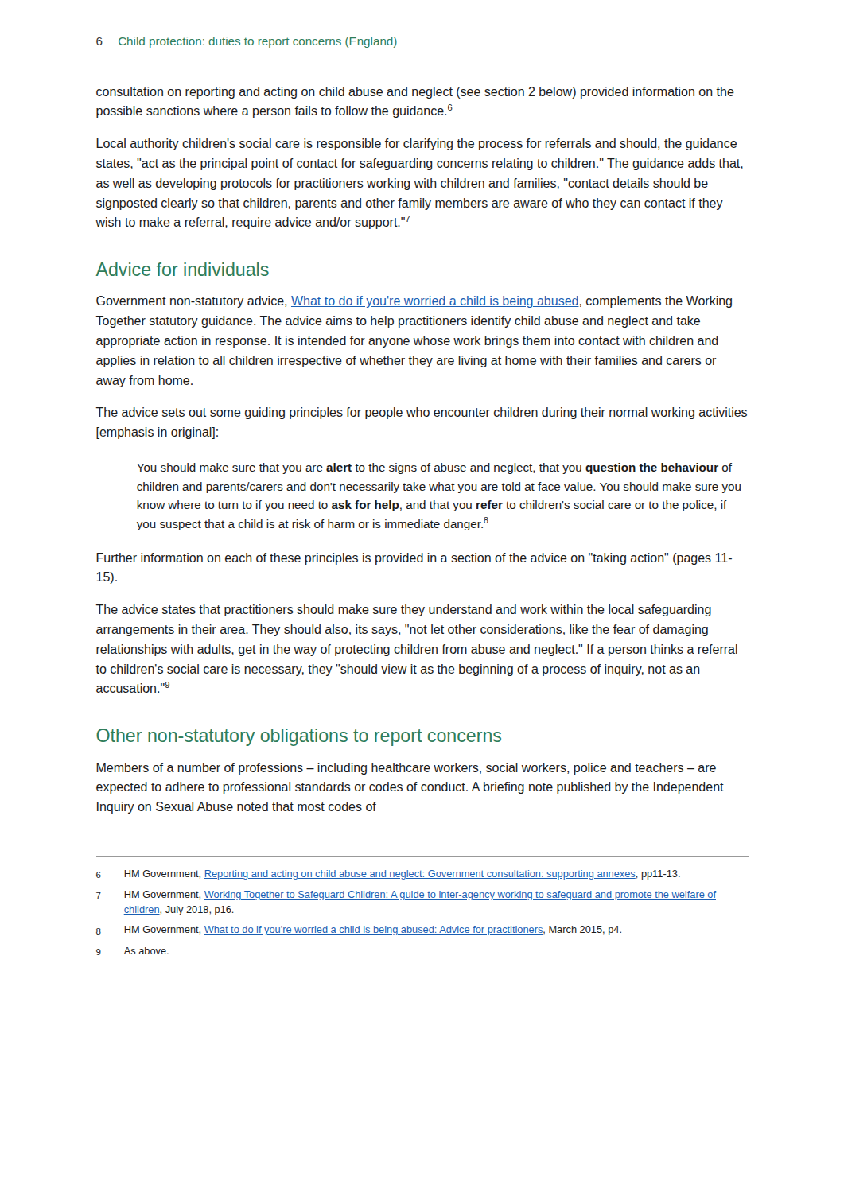6 Child protection: duties to report concerns (England)
consultation on reporting and acting on child abuse and neglect (see section 2 below) provided information on the possible sanctions where a person fails to follow the guidance.6
Local authority children's social care is responsible for clarifying the process for referrals and should, the guidance states, "act as the principal point of contact for safeguarding concerns relating to children." The guidance adds that, as well as developing protocols for practitioners working with children and families, "contact details should be signposted clearly so that children, parents and other family members are aware of who they can contact if they wish to make a referral, require advice and/or support."7
Advice for individuals
Government non-statutory advice, What to do if you're worried a child is being abused, complements the Working Together statutory guidance. The advice aims to help practitioners identify child abuse and neglect and take appropriate action in response. It is intended for anyone whose work brings them into contact with children and applies in relation to all children irrespective of whether they are living at home with their families and carers or away from home.
The advice sets out some guiding principles for people who encounter children during their normal working activities [emphasis in original]:
You should make sure that you are alert to the signs of abuse and neglect, that you question the behaviour of children and parents/carers and don't necessarily take what you are told at face value. You should make sure you know where to turn to if you need to ask for help, and that you refer to children's social care or to the police, if you suspect that a child is at risk of harm or is immediate danger.8
Further information on each of these principles is provided in a section of the advice on "taking action" (pages 11-15).
The advice states that practitioners should make sure they understand and work within the local safeguarding arrangements in their area. They should also, its says, "not let other considerations, like the fear of damaging relationships with adults, get in the way of protecting children from abuse and neglect." If a person thinks a referral to children's social care is necessary, they "should view it as the beginning of a process of inquiry, not as an accusation."9
Other non-statutory obligations to report concerns
Members of a number of professions – including healthcare workers, social workers, police and teachers – are expected to adhere to professional standards or codes of conduct. A briefing note published by the Independent Inquiry on Sexual Abuse noted that most codes of
6 HM Government, Reporting and acting on child abuse and neglect: Government consultation: supporting annexes, pp11-13.
7 HM Government, Working Together to Safeguard Children: A guide to inter-agency working to safeguard and promote the welfare of children, July 2018, p16.
8 HM Government, What to do if you're worried a child is being abused: Advice for practitioners, March 2015, p4.
9 As above.